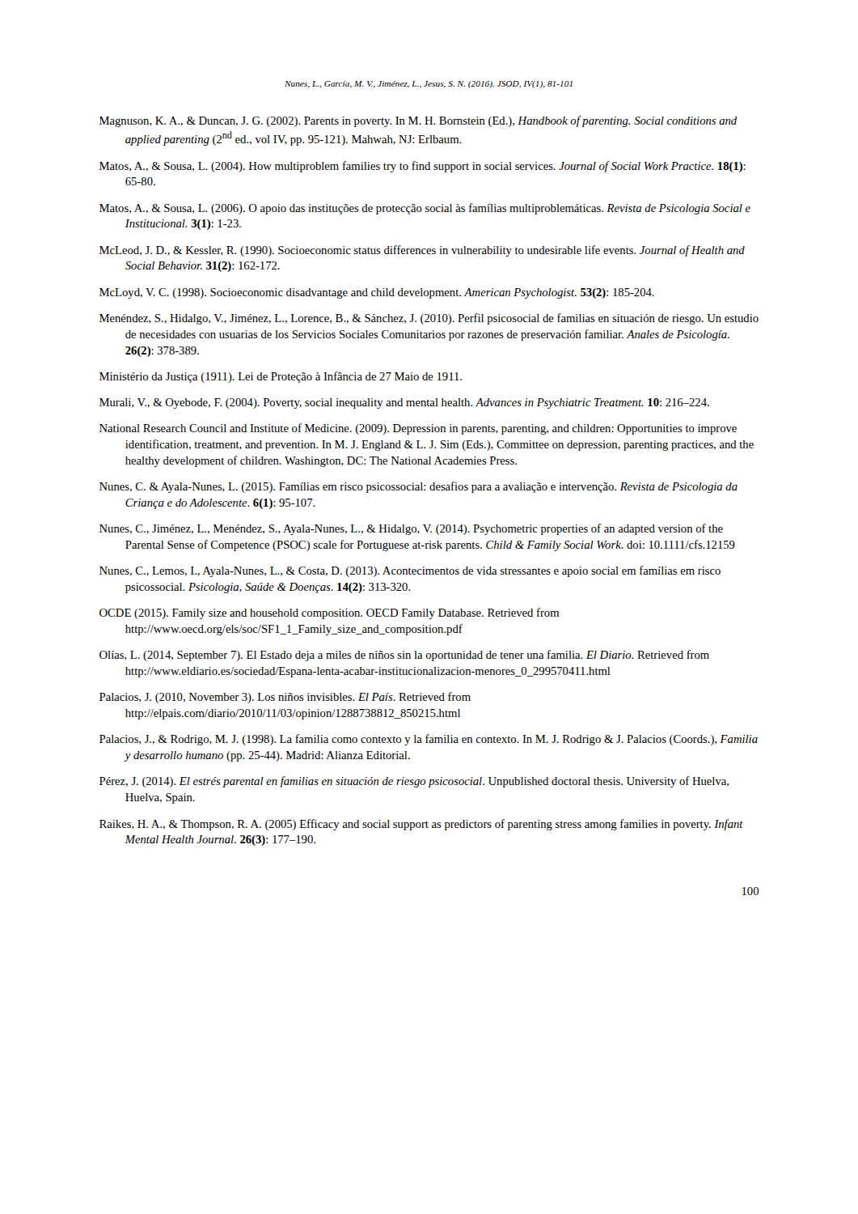Nunes, L., García, M. V., Jiménez, L., Jesus, S. N. (2016). JSOD, IV(1), 81-101
Magnuson, K. A., & Duncan, J. G. (2002). Parents in poverty. In M. H. Bornstein (Ed.), Handbook of parenting. Social conditions and applied parenting (2nd ed., vol IV, pp. 95-121). Mahwah, NJ: Erlbaum.
Matos, A., & Sousa, L. (2004). How multiproblem families try to find support in social services. Journal of Social Work Practice. 18(1): 65-80.
Matos, A., & Sousa, L. (2006). O apoio das instituções de protecção social às famílias multiproblemáticas. Revista de Psicologia Social e Institucional. 3(1): 1-23.
McLeod, J. D., & Kessler, R. (1990). Socioeconomic status differences in vulnerability to undesirable life events. Journal of Health and Social Behavior. 31(2): 162-172.
McLoyd, V. C. (1998). Socioeconomic disadvantage and child development. American Psychologist. 53(2): 185-204.
Menéndez, S., Hidalgo, V., Jiménez, L., Lorence, B., & Sánchez, J. (2010). Perfil psicosocial de familias en situación de riesgo. Un estudio de necesidades con usuarias de los Servicios Sociales Comunitarios por razones de preservación familiar. Anales de Psicología. 26(2): 378-389.
Ministério da Justiça (1911). Lei de Proteção à Infância de 27 Maio de 1911.
Murali, V., & Oyebode, F. (2004). Poverty, social inequality and mental health. Advances in Psychiatric Treatment. 10: 216–224.
National Research Council and Institute of Medicine. (2009). Depression in parents, parenting, and children: Opportunities to improve identification, treatment, and prevention. In M. J. England & L. J. Sim (Eds.), Committee on depression, parenting practices, and the healthy development of children. Washington, DC: The National Academies Press.
Nunes, C. & Ayala-Nunes, L. (2015). Famílias em risco psicossocial: desafios para a avaliação e intervenção. Revista de Psicologia da Criança e do Adolescente. 6(1): 95-107.
Nunes, C., Jiménez, L., Menéndez, S., Ayala-Nunes, L., & Hidalgo, V. (2014). Psychometric properties of an adapted version of the Parental Sense of Competence (PSOC) scale for Portuguese at-risk parents. Child & Family Social Work. doi: 10.1111/cfs.12159
Nunes, C., Lemos, I., Ayala-Nunes, L., & Costa, D. (2013). Acontecimentos de vida stressantes e apoio social em famílias em risco psicossocial. Psicologia, Saúde & Doenças. 14(2): 313-320.
OCDE (2015). Family size and household composition. OECD Family Database. Retrieved from http://www.oecd.org/els/soc/SF1_1_Family_size_and_composition.pdf
Olías, L. (2014, September 7). El Estado deja a miles de niños sin la oportunidad de tener una familia. El Diario. Retrieved from http://www.eldiario.es/sociedad/Espana-lenta-acabar-institucionalizacion-menores_0_299570411.html
Palacios, J. (2010, November 3). Los niños invisibles. El País. Retrieved from http://elpais.com/diario/2010/11/03/opinion/1288738812_850215.html
Palacios, J., & Rodrigo, M. J. (1998). La familia como contexto y la familia en contexto. In M. J. Rodrigo & J. Palacios (Coords.), Familia y desarrollo humano (pp. 25-44). Madrid: Alianza Editorial.
Pérez, J. (2014). El estrés parental en familias en situación de riesgo psicosocial. Unpublished doctoral thesis. University of Huelva, Huelva, Spain.
Raikes, H. A., & Thompson, R. A. (2005) Efficacy and social support as predictors of parenting stress among families in poverty. Infant Mental Health Journal. 26(3): 177–190.
100